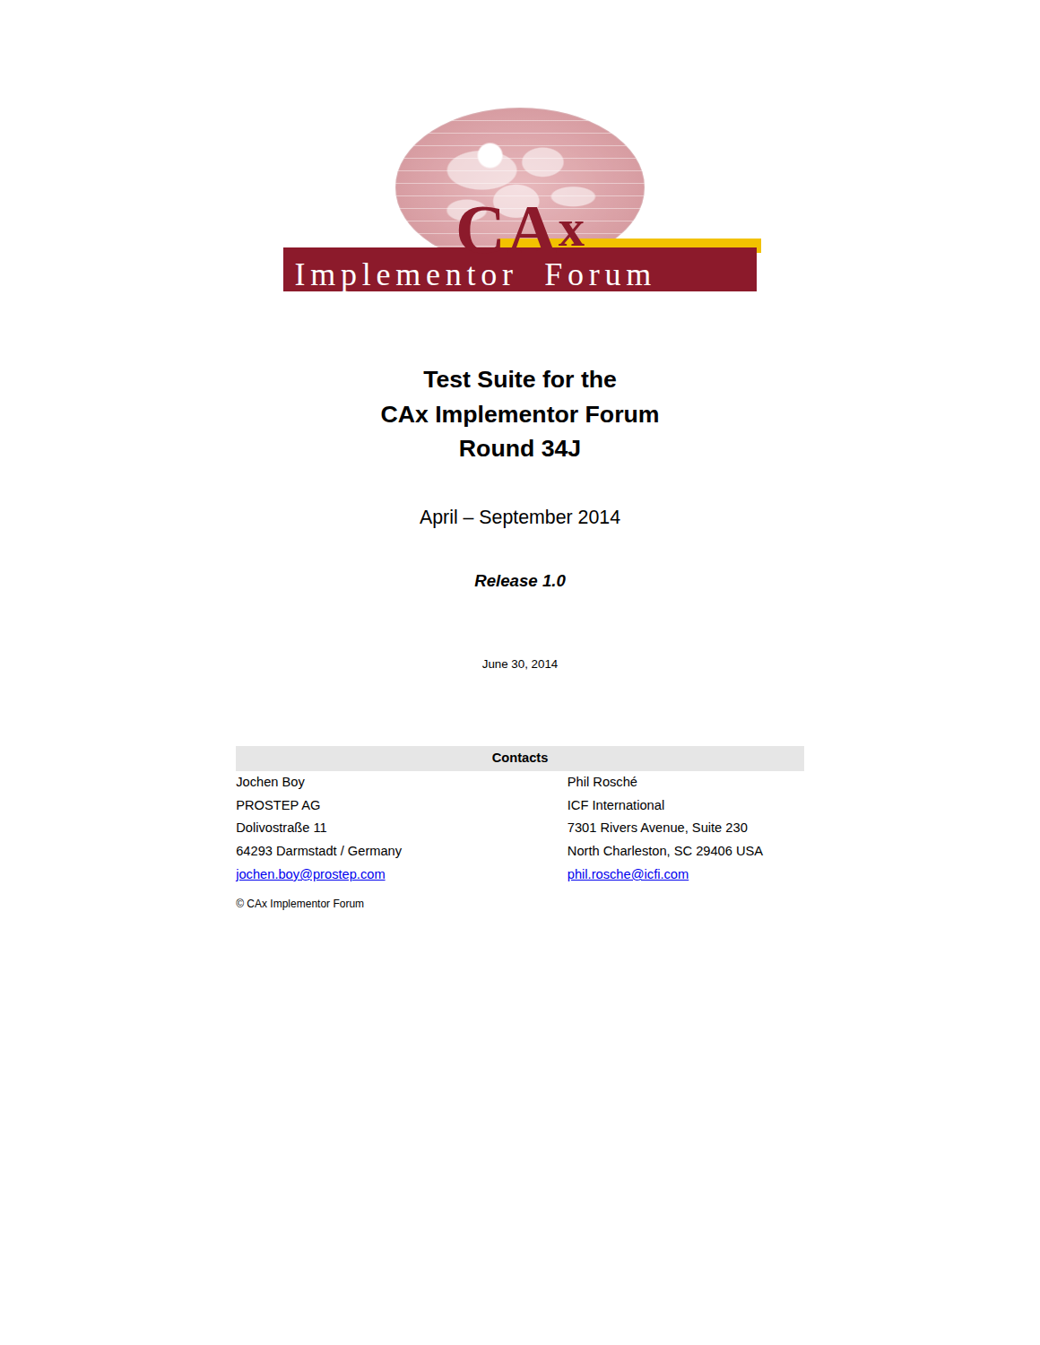CAx
Implementor Forum
Test Suite for the
CAx Implementor Forum
Round 34J
April – September 2014
Release 1.0
June 30, 2014
| Contacts |
| --- |
| Jochen Boy | Phil Rosché |
| PROSTEP AG | ICF International |
| Dolivostraße 11 | 7301 Rivers Avenue, Suite 230 |
| 64293 Darmstadt / Germany | North Charleston, SC 29406 USA |
| jochen.boy@prostep.com | phil.rosche@icfi.com |
© CAx Implementor Forum